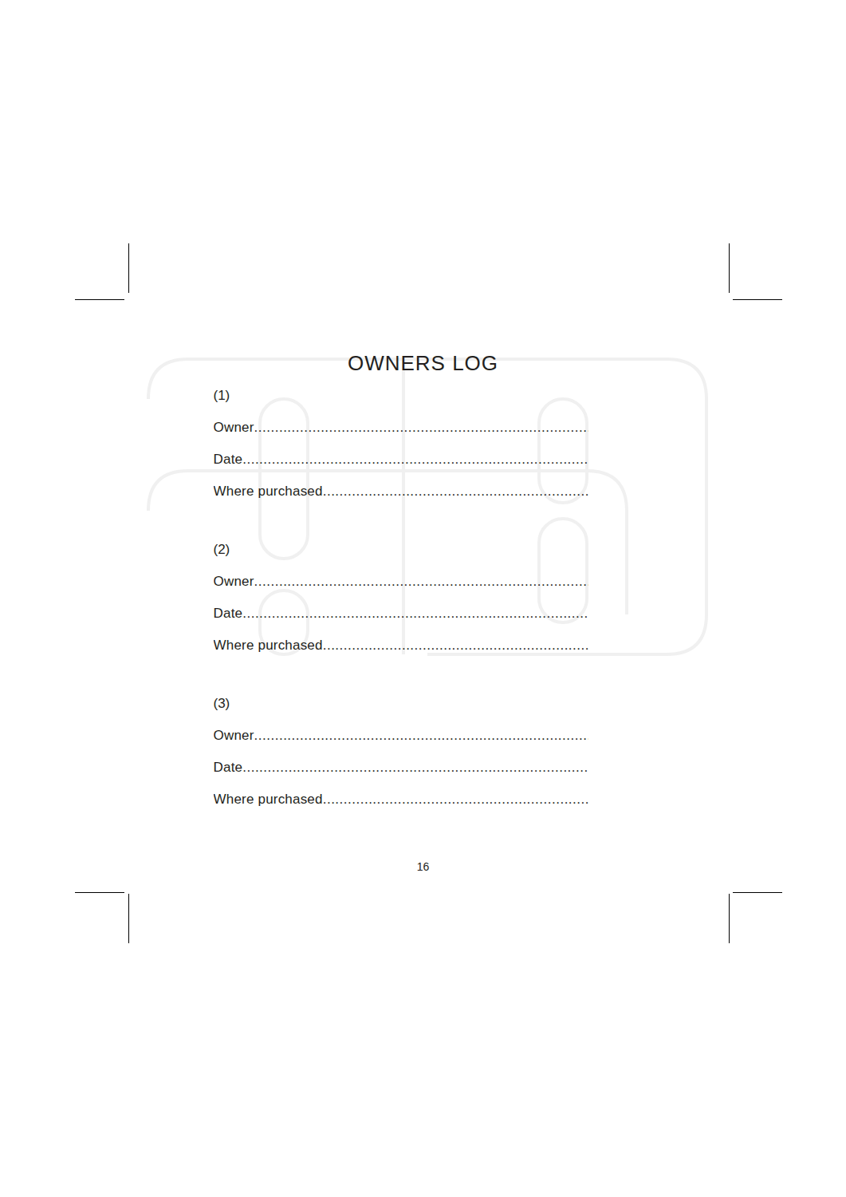Owners Log
(1) Owner................................................................................................................. Date.................................................................................................................... Where purchased.............................................................................................
(2) Owner................................................................................................................. Date.................................................................................................................... Where purchased.............................................................................................
(3) Owner................................................................................................................. Date.................................................................................................................... Where purchased.............................................................................................
16